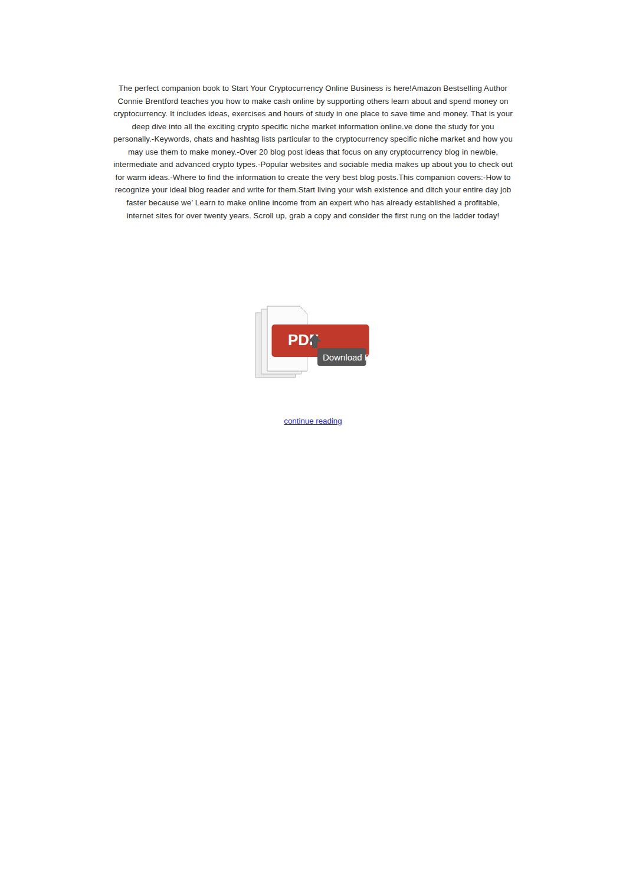The perfect companion book to Start Your Cryptocurrency Online Business is here!Amazon Bestselling Author Connie Brentford teaches you how to make cash online by supporting others learn about and spend money on cryptocurrency. It includes ideas, exercises and hours of study in one place to save time and money. That is your deep dive into all the exciting crypto specific niche market information online.ve done the study for you personally.-Keywords, chats and hashtag lists particular to the cryptocurrency specific niche market and how you may use them to make money.-Over 20 blog post ideas that focus on any cryptocurrency blog in newbie, intermediate and advanced crypto types.-Popular websites and sociable media makes up about you to check out for warm ideas.-Where to find the information to create the very best blog posts.This companion covers:-How to recognize your ideal blog reader and write for them.Start living your wish existence and ditch your entire day job faster because we’ Learn to make online income from an expert who has already established a profitable, internet sites for over twenty years. Scroll up, grab a copy and consider the first rung on the ladder today!
continue reading